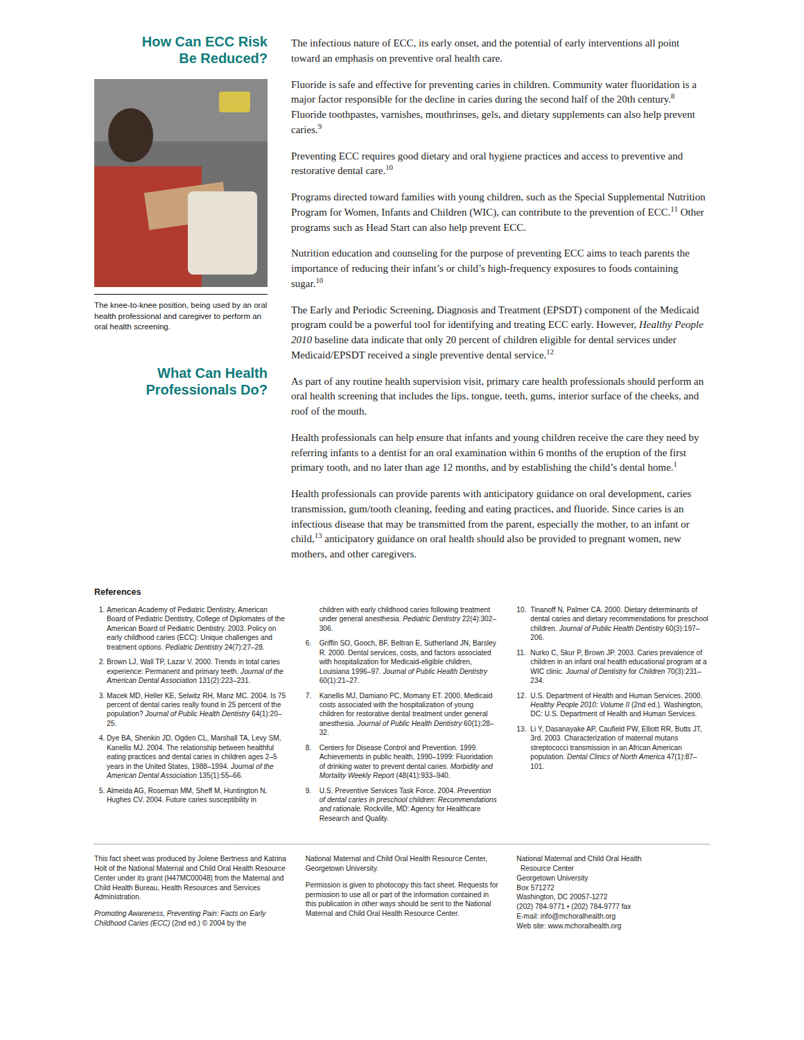How Can ECC Risk
Be Reduced?
The knee-to-knee position, being used by an oral health professional and caregiver to perform an oral health screening.
What Can Health
Professionals Do?
The infectious nature of ECC, its early onset, and the potential of early interventions all point toward an emphasis on preventive oral health care.
Fluoride is safe and effective for preventing caries in children. Community water fluoridation is a major factor responsible for the decline in caries during the second half of the 20th century.8 Fluoride toothpastes, varnishes, mouthrinses, gels, and dietary supplements can also help prevent caries.9
Preventing ECC requires good dietary and oral hygiene practices and access to preventive and restorative dental care.10
Programs directed toward families with young children, such as the Special Supplemental Nutrition Program for Women, Infants and Children (WIC), can contribute to the prevention of ECC.11 Other programs such as Head Start can also help prevent ECC.
Nutrition education and counseling for the purpose of preventing ECC aims to teach parents the importance of reducing their infant’s or child’s high-frequency exposures to foods containing sugar.10
The Early and Periodic Screening, Diagnosis and Treatment (EPSDT) component of the Medicaid program could be a powerful tool for identifying and treating ECC early. However, Healthy People 2010 baseline data indicate that only 20 percent of children eligible for dental services under Medicaid/EPSDT received a single preventive dental service.12
As part of any routine health supervision visit, primary care health professionals should perform an oral health screening that includes the lips, tongue, teeth, gums, interior surface of the cheeks, and roof of the mouth.
Health professionals can help ensure that infants and young children receive the care they need by referring infants to a dentist for an oral examination within 6 months of the eruption of the first primary tooth, and no later than age 12 months, and by establishing the child’s dental home.1
Health professionals can provide parents with anticipatory guidance on oral development, caries transmission, gum/tooth cleaning, feeding and eating practices, and fluoride. Since caries is an infectious disease that may be transmitted from the parent, especially the mother, to an infant or child,13 anticipatory guidance on oral health should also be provided to pregnant women, new mothers, and other caregivers.
References
American Academy of Pediatric Dentistry, American Board of Pediatric Dentistry, College of Diplomates of the American Board of Pediatric Dentistry. 2003. Policy on early childhood caries (ECC): Unique challenges and treatment options. Pediatric Dentistry 24(7):27–28.
Brown LJ, Wall TP, Lazar V. 2000. Trends in total caries experience: Permanent and primary teeth. Journal of the American Dental Association 131(2):223–231.
Macek MD, Heller KE, Selwitz RH, Manz MC. 2004. Is 75 percent of dental caries really found in 25 percent of the population? Journal of Public Health Dentistry 64(1):20–25.
Dye BA, Shenkin JD, Ogden CL, Marshall TA, Levy SM, Kanellis MJ. 2004. The relationship between healthful eating practices and dental caries in children ages 2–5 years in the United States, 1988–1994. Journal of the American Dental Association 135(1):55–66.
Almeida AG, Roseman MM, Sheff M, Huntington N, Hughes CV. 2004. Future caries susceptibility in
children with early childhood caries following treatment under general anesthesia. Pediatric Dentistry 22(4):302–306.
6. Griffin SO, Gooch, BF, Beltran E, Sutherland JN, Barsley R. 2000. Dental services, costs, and factors associated with hospitalization for Medicaid-eligible children, Louisiana 1996–97. Journal of Public Health Dentistry 60(1):21–27.
7. Kanellis MJ, Damiano PC, Momany ET. 2000. Medicaid costs associated with the hospitalization of young children for restorative dental treatment under general anesthesia. Journal of Public Health Dentistry 60(1):28–32.
8. Centers for Disease Control and Prevention. 1999. Achievements in public health, 1990–1999: Fluoridation of drinking water to prevent dental caries. Morbidity and Mortality Weekly Report (48(41):933–940.
9. U.S. Preventive Services Task Force. 2004. Prevention of dental caries in preschool children: Recommendations and rationale. Rockville, MD: Agency for Healthcare Research and Quality.
10. Tinanoff N, Palmer CA. 2000. Dietary determinants of dental caries and dietary recommendations for preschool children. Journal of Public Health Dentistry 60(3):197–206.
11. Nurko C, Skur P, Brown JP. 2003. Caries prevalence of children in an infant oral health educational program at a WIC clinic. Journal of Dentistry for Children 70(3):231–234.
12. U.S. Department of Health and Human Services. 2000. Healthy People 2010: Volume II (2nd ed.). Washington, DC: U.S. Department of Health and Human Services.
13. Li Y, Dasanayake AP, Caufield PW, Elliott RR, Butts JT, 3rd. 2003. Characterization of maternal mutans streptococci transmission in an African American population. Dental Clinics of North America 47(1):87–101.
This fact sheet was produced by Jolene Bertness and Katrina Holt of the National Maternal and Child Oral Health Resource Center under its grant (H47MC00048) from the Maternal and Child Health Bureau, Health Resources and Services Administration.
Promoting Awareness, Preventing Pain: Facts on Early Childhood Caries (ECC) (2nd ed.) © 2004 by the
National Maternal and Child Oral Health Resource Center, Georgetown University.
Permission is given to photocopy this fact sheet. Requests for permission to use all or part of the information contained in this publication in other ways should be sent to the National Maternal and Child Oral Health Resource Center.
National Maternal and Child Oral Health
Resource Center
Georgetown University
Box 571272
Washington, DC 20057-1272
(202) 784-9771 • (202) 784-9777 fax
E-mail: info@mchoralhealth.org
Web site: www.mchoralhealth.org